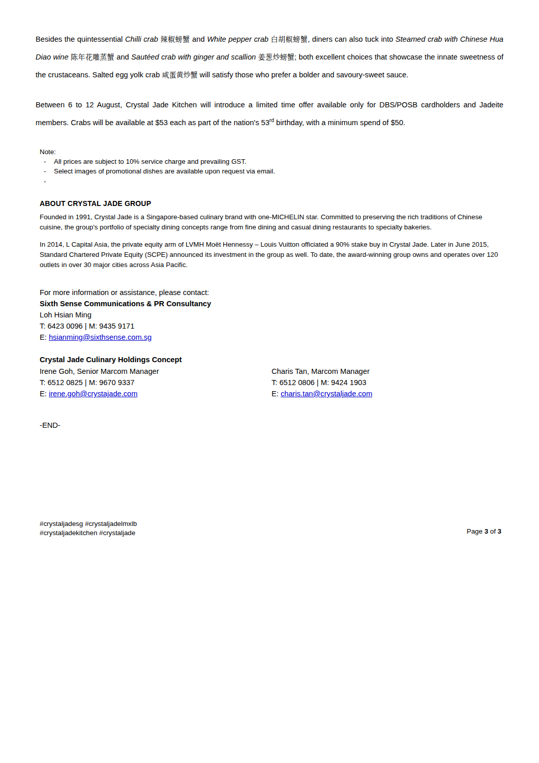Besides the quintessential Chilli crab 辣椒螃蟹 and White pepper crab 白胡椒螃蟹, diners can also tuck into Steamed crab with Chinese Hua Diao wine 陈年花雕蒸蟹 and Sautéed crab with ginger and scallion 姜葱炒螃蟹; both excellent choices that showcase the innate sweetness of the crustaceans. Salted egg yolk crab 咸蛋黄炒蟹 will satisfy those who prefer a bolder and savoury-sweet sauce.
Between 6 to 12 August, Crystal Jade Kitchen will introduce a limited time offer available only for DBS/POSB cardholders and Jadeite members. Crabs will be available at $53 each as part of the nation's 53rd birthday, with a minimum spend of $50.
Note:
All prices are subject to 10% service charge and prevailing GST.
Select images of promotional dishes are available upon request via email.
-
ABOUT CRYSTAL JADE GROUP
Founded in 1991, Crystal Jade is a Singapore-based culinary brand with one-MICHELIN star. Committed to preserving the rich traditions of Chinese cuisine, the group's portfolio of specialty dining concepts range from fine dining and casual dining restaurants to specialty bakeries.
In 2014, L Capital Asia, the private equity arm of LVMH Moët Hennessy – Louis Vuitton officiated a 90% stake buy in Crystal Jade. Later in June 2015, Standard Chartered Private Equity (SCPE) announced its investment in the group as well. To date, the award-winning group owns and operates over 120 outlets in over 30 major cities across Asia Pacific.
For more information or assistance, please contact:
Sixth Sense Communications & PR Consultancy
Loh Hsian Ming
T: 6423 0096 | M: 9435 9171
E: hsianming@sixthsense.com.sg
Crystal Jade Culinary Holdings Concept
| Irene Goh, Senior Marcom Manager | Charis Tan, Marcom Manager |
| T: 6512 0825 / M: 9670 9337 | T: 6512 0806 / M: 9424 1903 |
| E: irene.goh@crystajade.com | E: charis.tan@crystaljade.com |
-END-
#crystaljadesg #crystaljadelmxlb
#crystaljadekitchen #crystaljade
Page 3 of 3